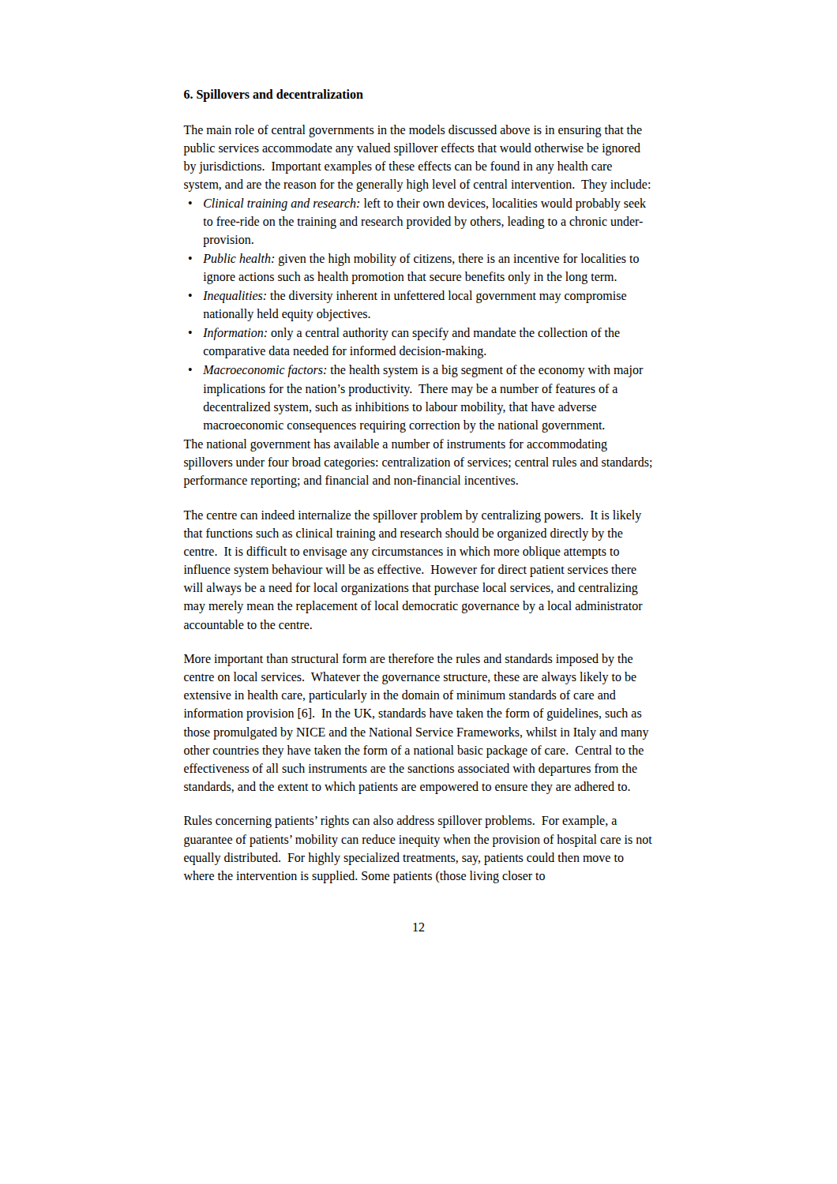6. Spillovers and decentralization
The main role of central governments in the models discussed above is in ensuring that the public services accommodate any valued spillover effects that would otherwise be ignored by jurisdictions. Important examples of these effects can be found in any health care system, and are the reason for the generally high level of central intervention. They include:
Clinical training and research: left to their own devices, localities would probably seek to free-ride on the training and research provided by others, leading to a chronic under-provision.
Public health: given the high mobility of citizens, there is an incentive for localities to ignore actions such as health promotion that secure benefits only in the long term.
Inequalities: the diversity inherent in unfettered local government may compromise nationally held equity objectives.
Information: only a central authority can specify and mandate the collection of the comparative data needed for informed decision-making.
Macroeconomic factors: the health system is a big segment of the economy with major implications for the nation’s productivity. There may be a number of features of a decentralized system, such as inhibitions to labour mobility, that have adverse macroeconomic consequences requiring correction by the national government.
The national government has available a number of instruments for accommodating spillovers under four broad categories: centralization of services; central rules and standards; performance reporting; and financial and non-financial incentives.
The centre can indeed internalize the spillover problem by centralizing powers. It is likely that functions such as clinical training and research should be organized directly by the centre. It is difficult to envisage any circumstances in which more oblique attempts to influence system behaviour will be as effective. However for direct patient services there will always be a need for local organizations that purchase local services, and centralizing may merely mean the replacement of local democratic governance by a local administrator accountable to the centre.
More important than structural form are therefore the rules and standards imposed by the centre on local services. Whatever the governance structure, these are always likely to be extensive in health care, particularly in the domain of minimum standards of care and information provision [6]. In the UK, standards have taken the form of guidelines, such as those promulgated by NICE and the National Service Frameworks, whilst in Italy and many other countries they have taken the form of a national basic package of care. Central to the effectiveness of all such instruments are the sanctions associated with departures from the standards, and the extent to which patients are empowered to ensure they are adhered to.
Rules concerning patients’ rights can also address spillover problems. For example, a guarantee of patients’ mobility can reduce inequity when the provision of hospital care is not equally distributed. For highly specialized treatments, say, patients could then move to where the intervention is supplied. Some patients (those living closer to
12